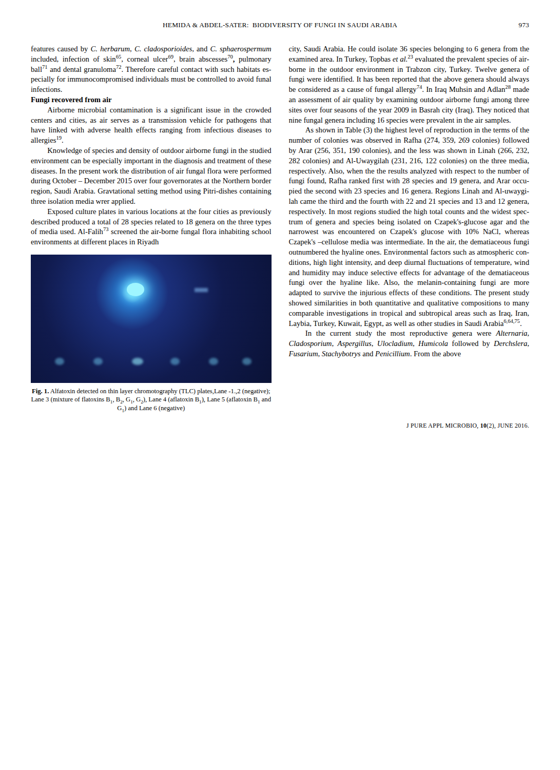HEMIDA & ABDEL-SATER: BIODIVERSITY OF FUNGI IN SAUDI ARABIA 973
features caused by C. herbarum, C. cladosporioides, and C. sphaerospermum included, infection of skin65, corneal ulcer69, brain abscesses70, pulmonary ball71 and dental granuloma72. Therefore careful contact with such habitats especially for immunocompromised individuals must be controlled to avoid funal infections.
Fungi recovered from air
Airborne microbial contamination is a significant issue in the crowded centers and cities, as air serves as a transmission vehicle for pathogens that have linked with adverse health effects ranging from infectious diseases to allergies19.
Knowledge of species and density of outdoor airborne fungi in the studied environment can be especially important in the diagnosis and treatment of these diseases. In the present work the distribution of air fungal flora were performed during October – December 2015 over four governorates at the Northern border region, Saudi Arabia. Gravtational setting method using Pitri-dishes containing three isolation media wrer applied.
Exposed culture plates in various locations at the four cities as previously described produced a total of 28 species related to 18 genera on the three types of media used. Al-Falih73 screened the air-borne fungal flora inhabiting school environments at different places in Riyadh
Fig. 1. Alfatoxin detected on thin layer chromotography (TLC) plates,Lane -1.,2 (negative); Lane 3 (mixture of flatoxins B1, B2, G1, G2), Lane 4 (aflatoxin B1), Lane 5 (aflatoxin B1 and G1) and Lane 6 (negative)
city, Saudi Arabia. He could isolate 36 species belonging to 6 genera from the examined area. In Turkey, Topbas et al.23 evaluated the prevalent species of airborne in the outdoor environment in Trabzon city, Turkey. Twelve genera of fungi were identified. It has been reported that the above genera should always be considered as a cause of fungal allergy74. In Iraq Muhsin and Adlan28 made an assessment of air quality by examining outdoor airborne fungi among three sites over four seasons of the year 2009 in Basrah city (Iraq). They noticed that nine fungal genera including 16 species were prevalent in the air samples.
As shown in Table (3) the highest level of reproduction in the terms of the number of colonies was observed in Rafha (274, 359, 269 colonies) followed by Arar (256, 351, 190 colonies), and the less was shown in Linah (266, 232, 282 colonies) and Al-Uwaygilah (231, 216, 122 colonies) on the three media, respectively. Also, when the the results analyzed with respect to the number of fungi found, Rafha ranked first with 28 species and 19 genera, and Arar occupied the second with 23 species and 16 genera. Regions Linah and Al-uwaygilah came the third and the fourth with 22 and 21 species and 13 and 12 genera, respectively. In most regions studied the high total counts and the widest spectrum of genera and species being isolated on Czapek's-glucose agar and the narrowest was encountered on Czapek's glucose with 10% NaCl, whereas Czapek's –cellulose media was intermediate. In the air, the dematiaceous fungi outnumbered the hyaline ones. Environmental factors such as atmospheric conditions, high light intensity, and deep diurnal fluctuations of temperature, wind and humidity may induce selective effects for advantage of the dematiaceous fungi over the hyaline like. Also, the melanin-containing fungi are more adapted to survive the injurious effects of these conditions. The present study showed similarities in both quantitative and qualitative compositions to many comparable investigations in tropical and subtropical areas such as Iraq, Iran, Laybia, Turkey, Kuwait, Egypt, as well as other studies in Saudi Arabia6,64,75.
In the current study the most reproductive genera were Alternaria, Cladosporium, Aspergillus, Ulocladium, Humicola followed by Derchslera, Fusarium, Stachybotrys and Penicillium. From the above
J PURE APPL MICROBIO, 10(2), JUNE 2016.